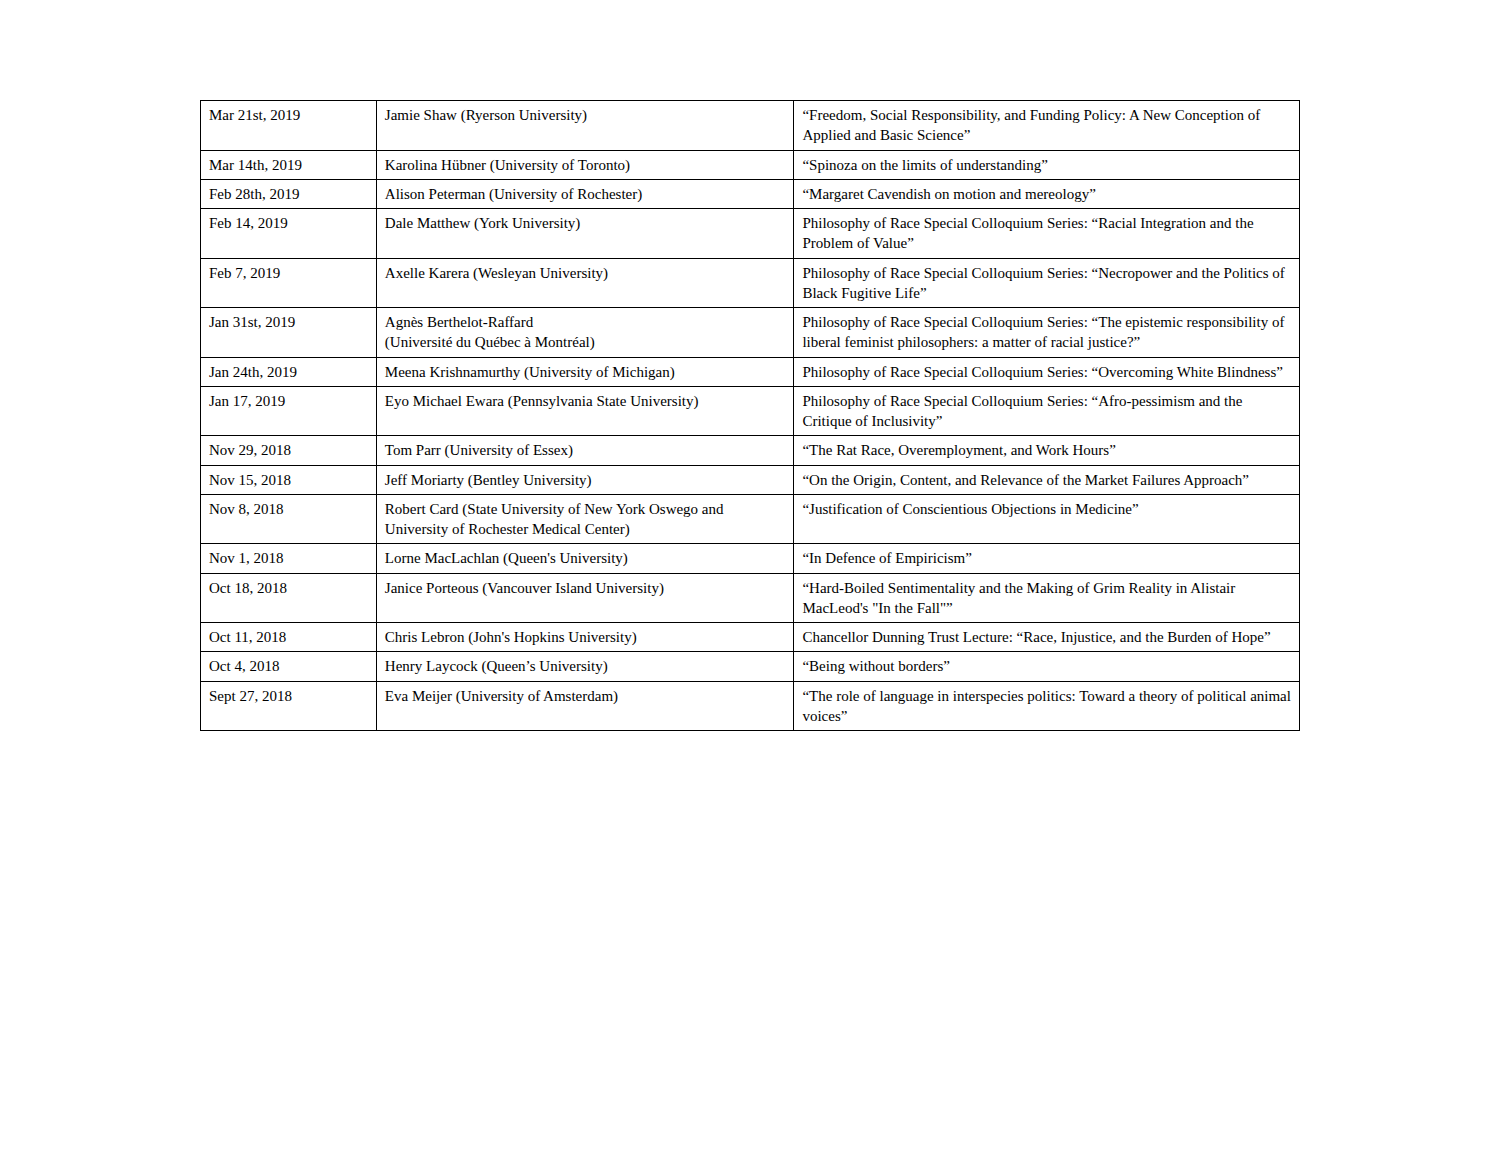| Mar 21st, 2019 | Jamie Shaw (Ryerson University) | “Freedom, Social Responsibility, and Funding Policy: A New Conception of Applied and Basic Science” |
| Mar 14th, 2019 | Karolina Hübner (University of Toronto) | “Spinoza on the limits of understanding” |
| Feb 28th, 2019 | Alison Peterman (University of Rochester) | “Margaret Cavendish on motion and mereology” |
| Feb 14, 2019 | Dale Matthew (York University) | Philosophy of Race Special Colloquium Series: “Racial Integration and the Problem of Value” |
| Feb 7, 2019 | Axelle Karera (Wesleyan University) | Philosophy of Race Special Colloquium Series: “Necropower and the Politics of Black Fugitive Life” |
| Jan 31st, 2019 | Agnès Berthelot-Raffard (Université du Québec à Montréal) | Philosophy of Race Special Colloquium Series: “The epistemic responsibility of liberal feminist philosophers: a matter of racial justice?” |
| Jan 24th, 2019 | Meena Krishnamurthy (University of Michigan) | Philosophy of Race Special Colloquium Series: “Overcoming White Blindness” |
| Jan 17, 2019 | Eyo Michael Ewara (Pennsylvania State University) | Philosophy of Race Special Colloquium Series: “Afro-pessimism and the Critique of Inclusivity” |
| Nov 29, 2018 | Tom Parr (University of Essex) | “The Rat Race, Overemployment, and Work Hours” |
| Nov 15, 2018 | Jeff Moriarty (Bentley University) | “On the Origin, Content, and Relevance of the Market Failures Approach” |
| Nov 8, 2018 | Robert Card (State University of New York Oswego and University of Rochester Medical Center) | “Justification of Conscientious Objections in Medicine” |
| Nov 1, 2018 | Lorne MacLachlan (Queen's University) | “In Defence of Empiricism” |
| Oct 18, 2018 | Janice Porteous (Vancouver Island University) | “Hard-Boiled Sentimentality and the Making of Grim Reality in Alistair MacLeod's "In the Fall"” |
| Oct 11, 2018 | Chris Lebron (John's Hopkins University) | Chancellor Dunning Trust Lecture: “Race, Injustice, and the Burden of Hope” |
| Oct 4, 2018 | Henry Laycock (Queen’s University) | “Being without borders” |
| Sept 27, 2018 | Eva Meijer (University of Amsterdam) | “The role of language in interspecies politics: Toward a theory of political animal voices” |